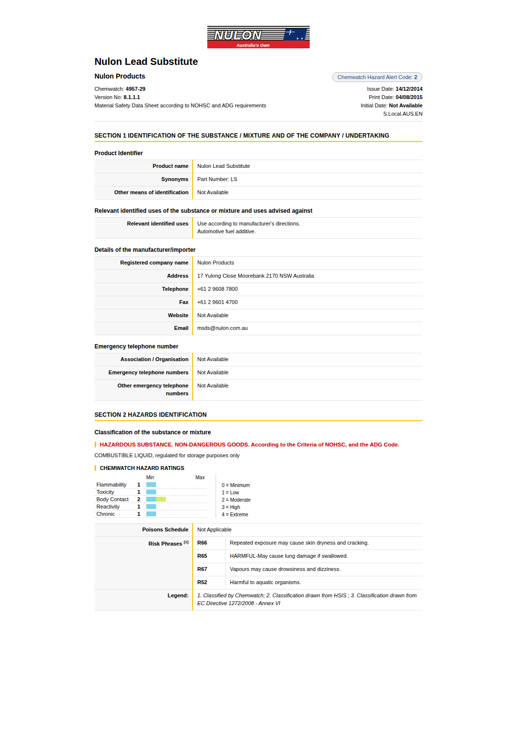NULON
Australia's Own
Nulon Lead Substitute
Nulon Products
Chemwatch Hazard Alert Code: 2
Chemwatch: 4957-29
Version No: 8.1.1.1
Material Safety Data Sheet according to NOHSC and ADG requirements
Issue Date: 14/12/2014
Print Date: 04/08/2015
Initial Date: Not Available
S.Local.AUS.EN
SECTION 1 IDENTIFICATION OF THE SUBSTANCE / MIXTURE AND OF THE COMPANY / UNDERTAKING
Product Identifier
| Product name | Nulon Lead Substitute |
| Synonyms | Part Number: LS |
| Other means of identification | Not Available |
Relevant identified uses of the substance or mixture and uses advised against
| Relevant identified uses | Use according to manufacturer's directions. Automotive fuel additive. |
Details of the manufacturer/importer
| Registered company name | Nulon Products |
| Address | 17 Yulong Close Moorebank 2170 NSW Australia |
| Telephone | +61 2 9608 7800 |
| Fax | +61 2 9601 4700 |
| Website | Not Available |
| Email | msds@nulon.com.au |
Emergency telephone number
| Association / Organisation | Not Available |
| Emergency telephone numbers | Not Available |
| Other emergency telephone numbers | Not Available |
SECTION 2 HAZARDS IDENTIFICATION
Classification of the substance or mixture
HAZARDOUS SUBSTANCE. NON-DANGEROUS GOODS. According to the Criteria of NOHSC, and the ADG Code.
COMBUSTIBLE LIQUID, regulated for storage purposes only
CHEMWATCH HAZARD RATINGS
| | | Min | Max |
| --- | --- | --- | --- |
| Flammability | 1 | |
| Toxicity | 1 | |
| Body Contact | 2 | |
| Reactivity | 1 | |
| Chronic | 1 | |
0 = Minimum
1 = Low
2 = Moderate
3 = High
4 = Extreme
| Poisons Schedule | Not Applicable |
| Risk Phrases [1] | R66 | Repeated exposure may cause skin dryness and cracking. |
| R65 | HARMFUL-May cause lung damage if swallowed. |
| R67 | Vapours may cause drowsiness and dizziness. |
| R52 | Harmful to aquatic organisms. |
| Legend: | 1. Classified by Chemwatch; 2. Classification drawn from HSIS ; 3. Classification drawn from EC Directive 1272/2008 - Annex VI |